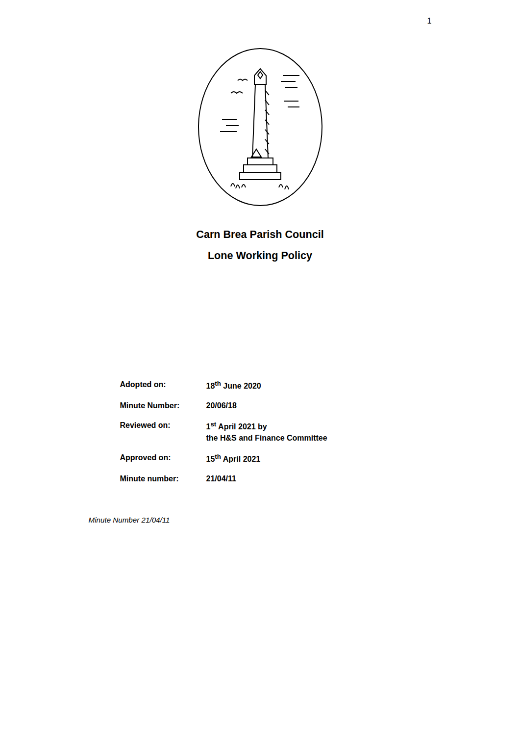1
Carn Brea Parish Council
Lone Working Policy
Adopted on:
18th June 2020
Minute Number:
20/06/18
Reviewed on:
1st April 2021 by
the H&S and Finance Committee
Approved on:
15th April 2021
Minute number:
21/04/11
Minute Number 21/04/11